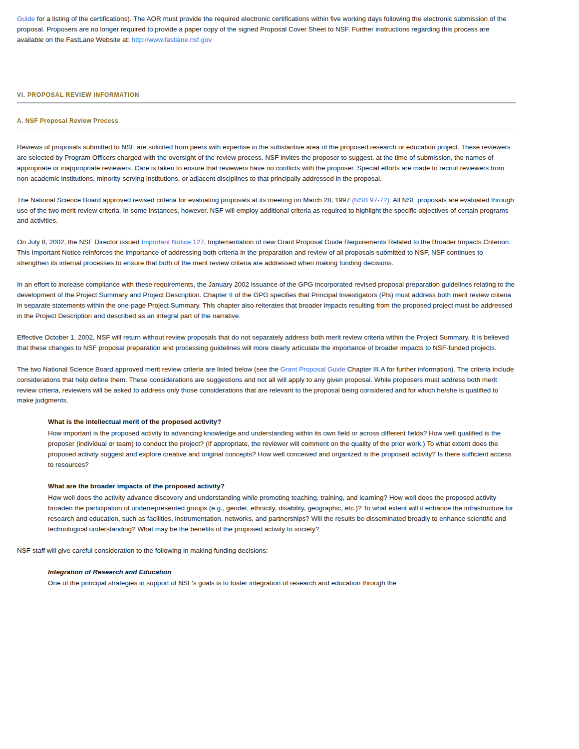Guide for a listing of the certifications). The AOR must provide the required electronic certifications within five working days following the electronic submission of the proposal. Proposers are no longer required to provide a paper copy of the signed Proposal Cover Sheet to NSF. Further instructions regarding this process are available on the FastLane Website at: http://www.fastlane.nsf.gov
VI. PROPOSAL REVIEW INFORMATION
A. NSF Proposal Review Process
Reviews of proposals submitted to NSF are solicited from peers with expertise in the substantive area of the proposed research or education project. These reviewers are selected by Program Officers charged with the oversight of the review process. NSF invites the proposer to suggest, at the time of submission, the names of appropriate or inappropriate reviewers. Care is taken to ensure that reviewers have no conflicts with the proposer. Special efforts are made to recruit reviewers from non-academic institutions, minority-serving institutions, or adjacent disciplines to that principally addressed in the proposal.
The National Science Board approved revised criteria for evaluating proposals at its meeting on March 28, 1997 (NSB 97-72). All NSF proposals are evaluated through use of the two merit review criteria. In some instances, however, NSF will employ additional criteria as required to highlight the specific objectives of certain programs and activities.
On July 8, 2002, the NSF Director issued Important Notice 127, Implementation of new Grant Proposal Guide Requirements Related to the Broader Impacts Criterion. This Important Notice reinforces the importance of addressing both criteria in the preparation and review of all proposals submitted to NSF. NSF continues to strengthen its internal processes to ensure that both of the merit review criteria are addressed when making funding decisions.
In an effort to increase compliance with these requirements, the January 2002 issuance of the GPG incorporated revised proposal preparation guidelines relating to the development of the Project Summary and Project Description. Chapter II of the GPG specifies that Principal Investigators (PIs) must address both merit review criteria in separate statements within the one-page Project Summary. This chapter also reiterates that broader impacts resulting from the proposed project must be addressed in the Project Description and described as an integral part of the narrative.
Effective October 1, 2002, NSF will return without review proposals that do not separately address both merit review criteria within the Project Summary. It is believed that these changes to NSF proposal preparation and processing guidelines will more clearly articulate the importance of broader impacts to NSF-funded projects.
The two National Science Board approved merit review criteria are listed below (see the Grant Proposal Guide Chapter III.A for further information). The criteria include considerations that help define them. These considerations are suggestions and not all will apply to any given proposal. While proposers must address both merit review criteria, reviewers will be asked to address only those considerations that are relevant to the proposal being considered and for which he/she is qualified to make judgments.
What is the intellectual merit of the proposed activity?
How important is the proposed activity to advancing knowledge and understanding within its own field or across different fields? How well qualified is the proposer (individual or team) to conduct the project? (If appropriate, the reviewer will comment on the quality of the prior work.) To what extent does the proposed activity suggest and explore creative and original concepts? How well conceived and organized is the proposed activity? Is there sufficient access to resources?
What are the broader impacts of the proposed activity?
How well does the activity advance discovery and understanding while promoting teaching, training, and learning? How well does the proposed activity broaden the participation of underrepresented groups (e.g., gender, ethnicity, disability, geographic, etc.)? To what extent will it enhance the infrastructure for research and education, such as facilities, instrumentation, networks, and partnerships? Will the results be disseminated broadly to enhance scientific and technological understanding? What may be the benefits of the proposed activity to society?
NSF staff will give careful consideration to the following in making funding decisions:
Integration of Research and Education
One of the principal strategies in support of NSF's goals is to foster integration of research and education through the